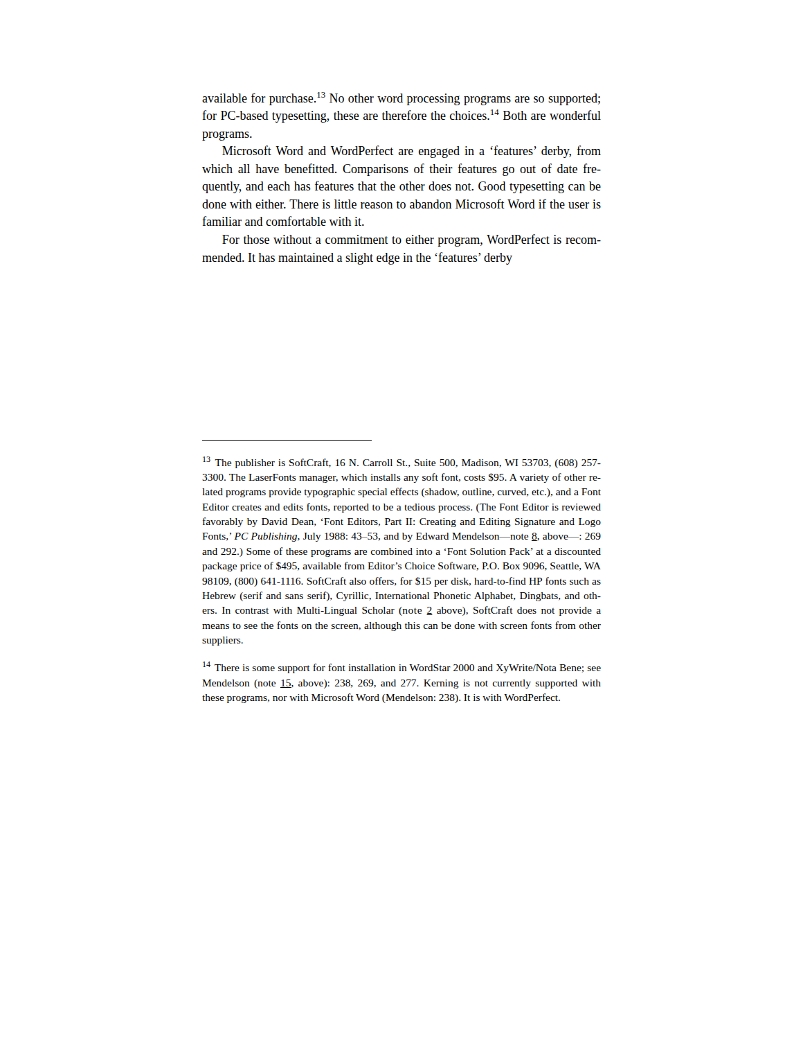available for purchase.13 No other word processing programs are so supported; for PC-based typesetting, these are therefore the choices.14 Both are wonderful programs.
Microsoft Word and WordPerfect are engaged in a ‘features’ derby, from which all have benefitted. Comparisons of their features go out of date frequently, and each has features that the other does not. Good typesetting can be done with either. There is little reason to abandon Microsoft Word if the user is familiar and comfortable with it.
For those without a commitment to either program, WordPerfect is recommended. It has maintained a slight edge in the ‘features’ derby
13 The publisher is SoftCraft, 16 N. Carroll St., Suite 500, Madison, WI 53703, (608) 257-3300. The LaserFonts manager, which installs any soft font, costs $95. A variety of other related programs provide typographic special effects (shadow, outline, curved, etc.), and a Font Editor creates and edits fonts, reported to be a tedious process. (The Font Editor is reviewed favorably by David Dean, ‘Font Editors, Part II: Creating and Editing Signature and Logo Fonts,’ PC Publishing, July 1988: 43–53, and by Edward Mendelson—note 8, above—: 269 and 292.) Some of these programs are combined into a ‘Font Solution Pack’ at a discounted package price of $495, available from Editor’s Choice Software, P.O. Box 9096, Seattle, WA 98109, (800) 641-1116. SoftCraft also offers, for $15 per disk, hard-to-find HP fonts such as Hebrew (serif and sans serif), Cyrillic, International Phonetic Alphabet, Dingbats, and others. In contrast with Multi-Lingual Scholar (note 2 above), SoftCraft does not provide a means to see the fonts on the screen, although this can be done with screen fonts from other suppliers.
14 There is some support for font installation in WordStar 2000 and XyWrite/Nota Bene; see Mendelson (note 15, above): 238, 269, and 277. Kerning is not currently supported with these programs, nor with Microsoft Word (Mendelson: 238). It is with WordPerfect.